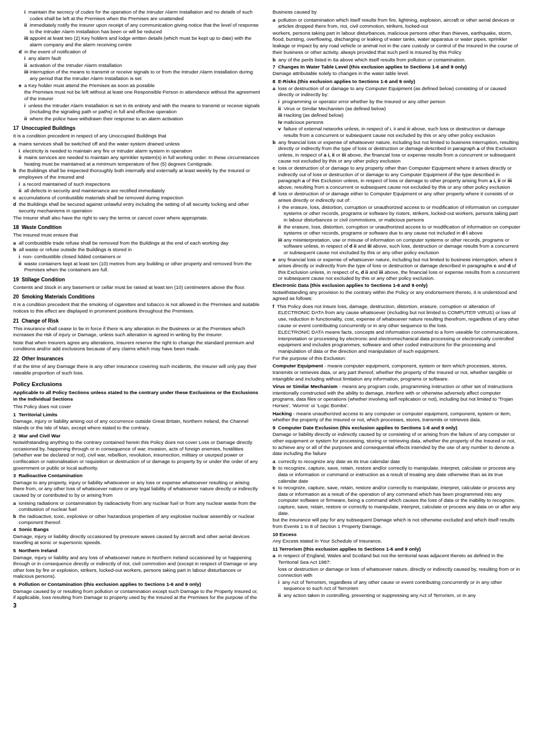i maintain the secrecy of codes for the operation of the Intruder Alarm Installation and no details of such codes shall be left at the Premises when the Premises are unattended
ii immediately notify the Insurer upon receipt of any communication giving notice that the level of response to the Intruder Alarm Installation has been or will be reduced
iii appoint at least two (2) Key holders and lodge written details (which must be kept up to date) with the alarm company and the alarm receiving centre
d in the event of notification of
i any alarm fault
ii activation of the Intruder Alarm Installation
iii interruption of the means to transmit or receive signals to or from the Intruder Alarm Installation during any period that the Intruder Alarm Installation is set
e a Key holder must attend the Premises as soon as possible
the Premises must not be left without at least one Responsible Person in attendance without the agreement of the Insurer
i unless the Intruder Alarm Installation is set in its entirety and with the means to transmit or receive signals (including the signaling path or paths) in full and effective operation
ii where the police have withdrawn their response to an alarm activation
17 Unoccupied Buildings
It is a condition precedent in respect of any Unoccupied Buildings that
a mains services shall be switched off and the water system drained unless
i electricity is needed to maintain any fire or intruder alarm system in operation
ii mains services are needed to maintain any sprinkler system(s) in full working order. In these circumstances heating must be maintained at a minimum temperature of five (5) degrees Centigrade.
b the Buildings shall be inspected thoroughly both internally and externally at least weekly by the Insured or employees of the Insured and
i a record maintained of such inspections
ii all defects in security and maintenance are rectified immediately
c accumulations of combustible materials shall be removed during inspection
d the Buildings shall be secured against unlawful entry including the setting of all security locking and other security mechanisms in operation
The Insurer shall also have the right to vary the terms or cancel cover where appropriate.
18 Waste Condition
The Insured must ensure that
a all combustible trade refuse shall be removed from the Buildings at the end of each working day
b all waste or refuse outside the Buildings is stored in
i non- combustible closed lidded containers or
ii waste containers kept at least ten (10) metres from any building or other property and removed from the Premises when the containers are full.
19 Stillage Condition
Contents and Stock in any basement or cellar must be raised at least ten (10) centimeters above the floor.
20 Smoking Materials Conditions
It is a condition precedent that the smoking of cigarettes and tobacco is not allowed in the Premises and suitable notices to this effect are displayed in prominent positions throughout the Premises.
21 Change of Risk
This insurance shall cease to be in force if there is any alteration in the Business or at the Premises which increases the risk of injury or Damage, unless such alteration is agreed in writing by the Insurer.
Note that when Insurers agree any alterations, Insurers reserve the right to change the standard premium and conditions and/or add exclusions because of any claims which may have been made.
22 Other Insurances
If at the time of any Damage there is any other insurance covering such incidents, the Insurer will only pay their rateable proportion of such loss.
Policy Exclusions
Applicable to all Policy Sections unless stated to the contrary under these Exclusions or the Exclusions in the Individual Sections
This Policy does not cover
1 Territorial Limits
Damage, injury or liability arising out of any occurrence outside Great Britain, Northern Ireland, the Channel Islands or the Isle of Man, except where stated to the contrary.
2 War and Civil War
Notwithstanding anything to the contrary contained herein this Policy does not cover Loss or Damage directly occasioned by, happening through or in consequence of war, invasion, acts of foreign enemies, hostilities (whether war be declared or not), civil war, rebellion, revolution, insurrection, military or usurped power or confiscation or nationalisation or requisition or destruction of or damage to property by or under the order of any government or public or local authority.
3 Radioactive Contamination
Damage to any property, injury or liability whatsoever or any loss or expense whatsoever resulting or arising there from, or any other loss of whatsoever nature or any legal liability of whatsoever nature directly or indirectly caused by or contributed to by or arising from
a ionising radiations or contamination by radioactivity from any nuclear fuel or from any nuclear waste from the combustion of nuclear fuel
b the radioactive, toxic, explosive or other hazardous properties of any explosive nuclear assembly or nuclear component thereof.
4 Sonic Bangs
Damage, injury or liability directly occasioned by pressure waves caused by aircraft and other aerial devices travelling at sonic or supersonic speeds.
5 Northern Ireland
Damage, injury or liability and any loss of whatsoever nature in Northern Ireland occasioned by or happening through or in consequence directly or indirectly of riot, civil commotion and (except in respect of Damage or any other loss by fire or explosion, strikers, locked-out workers, persons taking part in labour disturbances or malicious persons).
6 Pollution or Contamination (this exclusion applies to Sections 1-6 and 9 only)
Damage caused by or resulting from pollution or contamination except such Damage to the Property Insured or, if applicable, loss resulting from Damage to property used by the Insured at the Premises for the purpose of the Business caused by
a pollution or contamination which itself results from fire, lightning, explosion, aircraft or other aerial devices or articles dropped there from, riot, civil commotion, strikers, locked-out
workers, persons taking part in labour disturbances, malicious persons other than thieves, earthquake, storm, flood, bursting, overflowing, discharging or leaking of water tanks, water apparatus or water pipes, sprinkler leakage or impact by any road vehicle or animal not in the care custody or control of the Insured in the course of their business or other activity, always provided that such peril is insured by this Policy
b any of the perils listed in 6a above which itself results from pollution or contamination.
7 Changes In Water Table Level (this exclusion applies to Sections 1-6 and 9 only)
Damage attributable solely to changes in the water table level.
8 E-Risks (this exclusion applies to Sections 1-6 and 9 only)
a loss or destruction of or damage to any Computer Equipment (as defined below) consisting of or caused directly or indirectly by:
i programming or operator error whether by the Insured or any other person
ii Virus or Similar Mechanism (as defined below)
iii Hacking (as defined below)
iv malicious persons
v failure of external networks unless, in respect of i, ii and iii above, such loss or destruction or damage results from a concurrent or subsequent cause not excluded by this or any other policy exclusion
b any financial loss or expense of whatsoever nature, including but not limited to business interruption, resulting directly or indirectly from the type of loss or destruction or damage described in paragraph a of this Exclusion unless, in respect of a i, ii or iii above, the financial loss or expense results from a concurrent or subsequent cause not excluded by this or any other policy exclusion
c loss or destruction of or damage to any property other than Computer Equipment where it arises directly or indirectly out of loss or destruction of or damage to any Computer Equipment of the type described in paragraph a of this Exclusion unless, in respect of loss or damage to other property arising from a i, ii or iii above, resulting from a concurrent or subsequent cause not excluded by this or any other policy exclusion
d loss or destruction of or damage either to Computer Equipment or any other property where it consists of or arises directly or indirectly out of:
i the erasure, loss, distortion, corruption or unauthorized access to or modification of information on computer systems or other records, programs or software by rioters, strikers, locked-out workers, persons taking part in labour disturbances or civil commotions, or malicious persons
ii the erasure, loss, distortion, corruption or unauthorized access to or modification of information on computer systems or other records, programs or software due to any cause not included in d i above
iii any misinterpretation, use or misuse of information on computer systems or other records, programs or software unless, in respect of d ii and iii above, such loss, destruction or damage results from a concurrent or subsequent cause not excluded by this or any other policy exclusion
e any financial loss or expense of whatsoever nature, including but not limited to business interruption, where it arises directly or indirectly from the type of loss or destruction or damage described in paragraphs c and d of this Exclusion unless, in respect of c, d ii and iii above, the financial loss or expense results from a concurrent or subsequent cause not excluded by this or any other policy exclusion.
Electronic Data (this exclusion applies to Sections 1-6 and 9 only)
Notwithstanding any provision to the contrary within the Policy or any endorsement thereto, it is understood and agreed as follows:
f This Policy does not insure loss, damage, destruction, distortion, erasure, corruption or alteration of ELECTRONIC DATA from any cause whatsoever (including but not limited to COMPUTER VIRUS) or loss of use, reduction in functionality, cost, expense of whatsoever nature resulting therefrom, regardless of any other cause or event contributing concurrently or in any other sequence to the loss.
ELECTRONIC DATA means facts, concepts and information converted to a form useable for communications, interpretation or processing by electronic and electromechanical data processing or electronically controlled equipment and includes programmes, software and other coded instructions for the processing and manipulation of data or the direction and manipulation of such equipment.
For the purpose of this Exclusion:
Computer Equipment - means computer equipment, component, system or item which processes, stores, transmits or retrieves data, or any part thereof, whether the property of the Insured or not, whether tangible or intangible and including without limitation any information, programs or software.
Virus or Similar Mechanism - means any program code, programming instruction or other set of instructions intentionally constructed with the ability to damage, interfere with or otherwise adversely affect computer programs, data files or operations (whether involving self replication or not), including but not limited to 'Trojan Horses', 'Worms' or 'Logic Bombs'.
Hacking - means unauthorized access to any computer or computer equipment, component, system or item, whether the property of the Insured or not, which processes, stores, transmits or retrieves data.
9 Computer Date Exclusion (this exclusion applies to Sections 1-6 and 9 only)
Damage or liability directly or indirectly caused by or consisting of or arising from the failure of any computer or other equipment or system for processing, storing or retrieving data, whether the property of the Insured or not, to achieve any or all of the purposes and consequential effects intended by the use of any number to denote a date including the failure
a correctly to recognize any date as its true calendar date
b to recognize, capture, save, retain, restore and/or correctly to manipulate, interpret, calculate or process any data or information or command or instruction as a result of treating any date otherwise than as its true calendar date
c to recognize, capture, save, retain, restore and/or correctly to manipulate, interpret, calculate or process any data or information as a result of the operation of any command which has been programmed into any computer software or firmware, being a command which causes the loss of data or the inability to recognize, capture, save, retain, restore or correctly to manipulate, interpret, calculate or process any data on or after any date.
but the insurance will pay for any subsequent Damage which is not otherwise excluded and which itself results from Events 1 to 8 of Section 1 Property Damage.
10 Excess
Any Excess stated in Your Schedule of Insurance.
11 Terrorism (this exclusion applies to Sections 1-6 and 9 only)
a in respect of England, Wales and Scotland but not the territorial seas adjacent thereto as defined in the Territorial Sea Act 1987:
loss or destruction or damage or loss of whatsoever nature, directly or indirectly caused by, resulting from or in connection with
i any Act of Terrorism, regardless of any other cause or event contributing concurrently or in any other sequence to such Act of Terrorism
ii any action taken in controlling, preventing or suppressing any Act of Terrorism, or in any
3